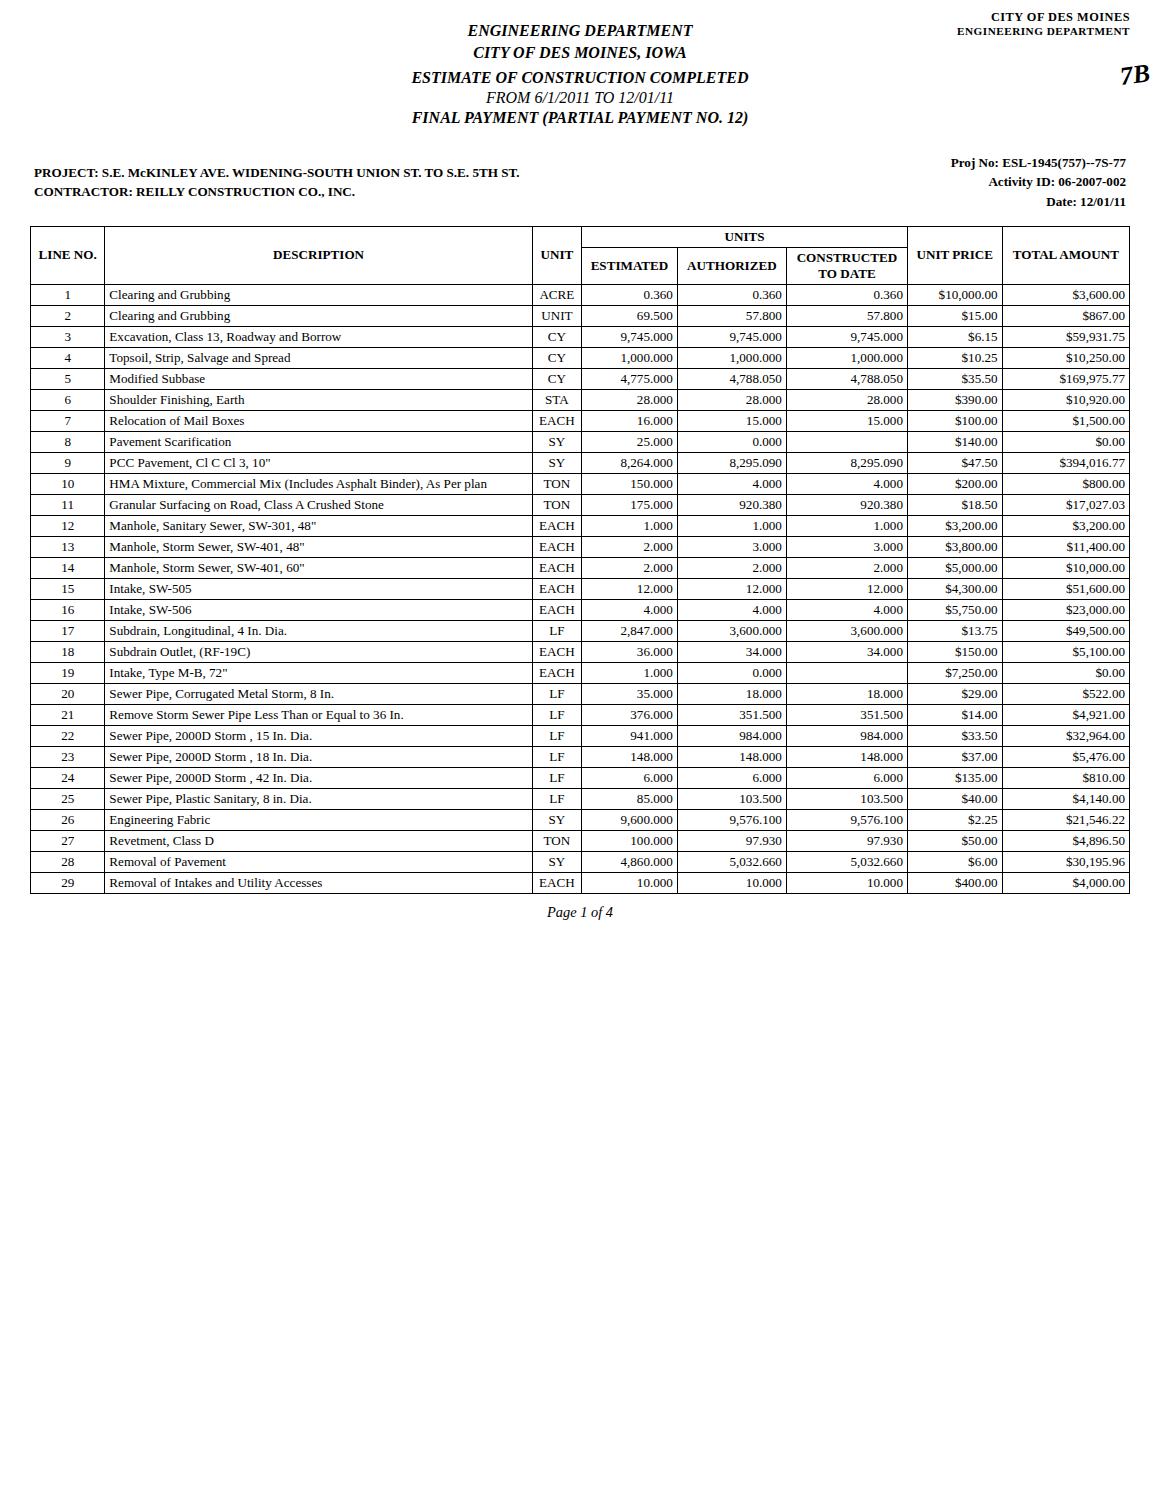CITY OF DES MOINES
ENGINEERING DEPARTMENT
7B
ENGINEERING DEPARTMENT
CITY OF DES MOINES, IOWA
ESTIMATE OF CONSTRUCTION COMPLETED
FROM 6/1/2011 TO 12/01/11
FINAL PAYMENT (PARTIAL PAYMENT NO. 12)
| PROJECT: S.E. McKINLEY AVE. WIDENING-SOUTH UNION ST. TO S.E. 5TH ST. CONTRACTOR: REILLY CONSTRUCTION CO., INC. | Proj No: ESL-1945(757)--7S-77 Activity ID: 06-2007-002 Date: 12/01/11 |
| LINE NO. | DESCRIPTION | UNIT | UNITS | UNIT PRICE | TOTAL AMOUNT |
| --- | --- | --- | --- | --- | --- |
| ESTIMATED | AUTHORIZED | CONSTRUCTED TO DATE |
| 1 | Clearing and Grubbing | ACRE | 0.360 | 0.360 | 0.360 | $10,000.00 | $3,600.00 |
| 2 | Clearing and Grubbing | UNIT | 69.500 | 57.800 | 57.800 | $15.00 | $867.00 |
| 3 | Excavation, Class 13, Roadway and Borrow | CY | 9,745.000 | 9,745.000 | 9,745.000 | $6.15 | $59,931.75 |
| 4 | Topsoil, Strip, Salvage and Spread | CY | 1,000.000 | 1,000.000 | 1,000.000 | $10.25 | $10,250.00 |
| 5 | Modified Subbase | CY | 4,775.000 | 4,788.050 | 4,788.050 | $35.50 | $169,975.77 |
| 6 | Shoulder Finishing, Earth | STA | 28.000 | 28.000 | 28.000 | $390.00 | $10,920.00 |
| 7 | Relocation of Mail Boxes | EACH | 16.000 | 15.000 | 15.000 | $100.00 | $1,500.00 |
| 8 | Pavement Scarification | SY | 25.000 | 0.000 | | $140.00 | $0.00 |
| 9 | PCC Pavement, Cl C Cl 3, 10" | SY | 8,264.000 | 8,295.090 | 8,295.090 | $47.50 | $394,016.77 |
| 10 | HMA Mixture, Commercial Mix (Includes Asphalt Binder), As Per plan | TON | 150.000 | 4.000 | 4.000 | $200.00 | $800.00 |
| 11 | Granular Surfacing on Road, Class A Crushed Stone | TON | 175.000 | 920.380 | 920.380 | $18.50 | $17,027.03 |
| 12 | Manhole, Sanitary Sewer, SW-301, 48" | EACH | 1.000 | 1.000 | 1.000 | $3,200.00 | $3,200.00 |
| 13 | Manhole, Storm Sewer, SW-401, 48" | EACH | 2.000 | 3.000 | 3.000 | $3,800.00 | $11,400.00 |
| 14 | Manhole, Storm Sewer, SW-401, 60" | EACH | 2.000 | 2.000 | 2.000 | $5,000.00 | $10,000.00 |
| 15 | Intake, SW-505 | EACH | 12.000 | 12.000 | 12.000 | $4,300.00 | $51,600.00 |
| 16 | Intake, SW-506 | EACH | 4.000 | 4.000 | 4.000 | $5,750.00 | $23,000.00 |
| 17 | Subdrain, Longitudinal, 4 In. Dia. | LF | 2,847.000 | 3,600.000 | 3,600.000 | $13.75 | $49,500.00 |
| 18 | Subdrain Outlet, (RF-19C) | EACH | 36.000 | 34.000 | 34.000 | $150.00 | $5,100.00 |
| 19 | Intake, Type M-B, 72" | EACH | 1.000 | 0.000 | | $7,250.00 | $0.00 |
| 20 | Sewer Pipe, Corrugated Metal Storm, 8 In. | LF | 35.000 | 18.000 | 18.000 | $29.00 | $522.00 |
| 21 | Remove Storm Sewer Pipe Less Than or Equal to 36 In. | LF | 376.000 | 351.500 | 351.500 | $14.00 | $4,921.00 |
| 22 | Sewer Pipe, 2000D Storm , 15 In. Dia. | LF | 941.000 | 984.000 | 984.000 | $33.50 | $32,964.00 |
| 23 | Sewer Pipe, 2000D Storm , 18 In. Dia. | LF | 148.000 | 148.000 | 148.000 | $37.00 | $5,476.00 |
| 24 | Sewer Pipe, 2000D Storm , 42 In. Dia. | LF | 6.000 | 6.000 | 6.000 | $135.00 | $810.00 |
| 25 | Sewer Pipe, Plastic Sanitary, 8 in. Dia. | LF | 85.000 | 103.500 | 103.500 | $40.00 | $4,140.00 |
| 26 | Engineering Fabric | SY | 9,600.000 | 9,576.100 | 9,576.100 | $2.25 | $21,546.22 |
| 27 | Revetment, Class D | TON | 100.000 | 97.930 | 97.930 | $50.00 | $4,896.50 |
| 28 | Removal of Pavement | SY | 4,860.000 | 5,032.660 | 5,032.660 | $6.00 | $30,195.96 |
| 29 | Removal of Intakes and Utility Accesses | EACH | 10.000 | 10.000 | 10.000 | $400.00 | $4,000.00 |
Page 1 of 4